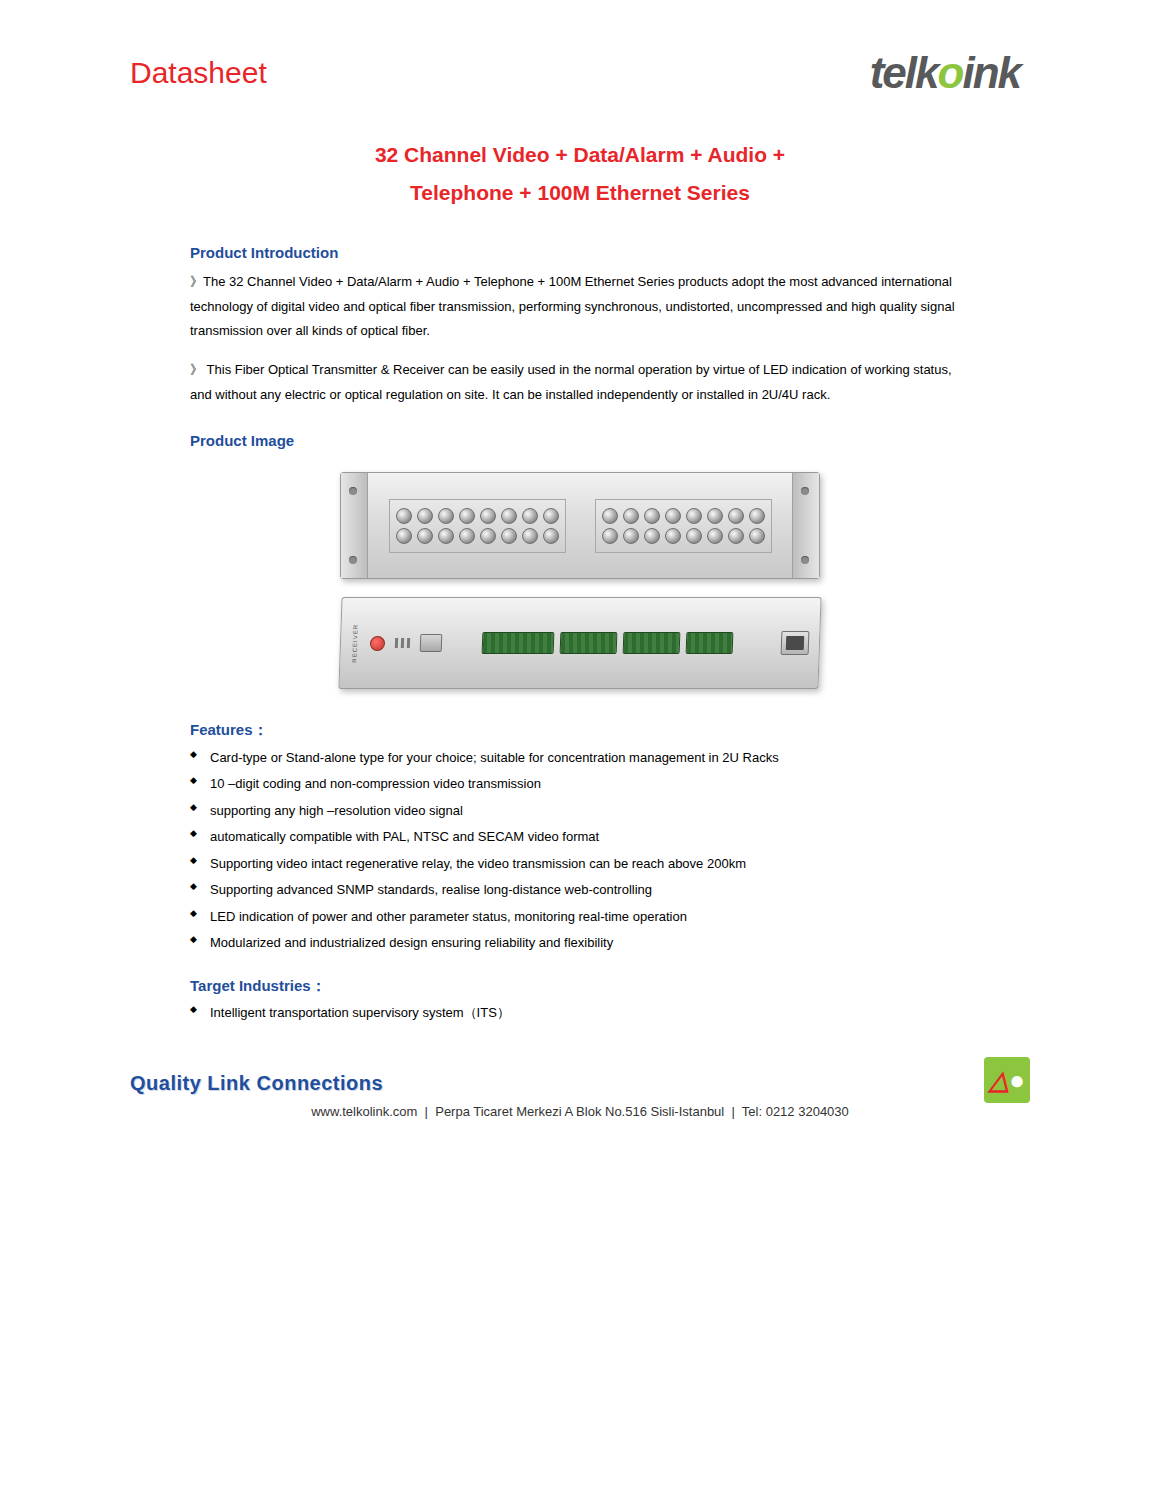Datasheet
telkoink
32 Channel Video + Data/Alarm + Audio +
Telephone + 100M Ethernet Series
Product Introduction
》The 32 Channel Video + Data/Alarm + Audio + Telephone + 100M Ethernet Series products adopt the most advanced international technology of digital video and optical fiber transmission, performing synchronous, undistorted, uncompressed and high quality signal transmission over all kinds of optical fiber.
》 This Fiber Optical Transmitter & Receiver can be easily used in the normal operation by virtue of LED indication of working status, and without any electric or optical regulation on site. It can be installed independently or installed in 2U/4U rack.
Product Image
RECEIVER
Features：
Card-type or Stand-alone type for your choice; suitable for concentration management in 2U Racks
10 –digit coding and non-compression video transmission
supporting any high –resolution video signal
automatically compatible with PAL, NTSC and SECAM video format
Supporting video intact regenerative relay, the video transmission can be reach above 200km
Supporting advanced SNMP standards, realise long-distance web-controlling
LED indication of power and other parameter status, monitoring real-time operation
Modularized and industrialized design ensuring reliability and flexibility
Target Industries：
Intelligent transportation supervisory system（ITS）
Quality Link Connections
www.telkolink.com | Perpa Ticaret Merkezi A Blok No.516 Sisli-Istanbul | Tel: 0212 3204030
△●